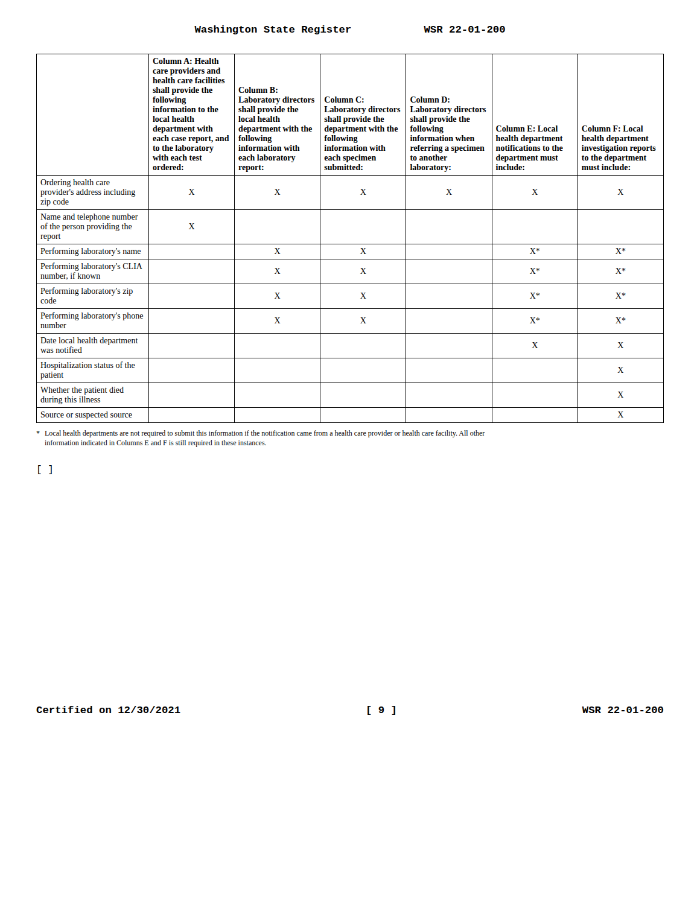Washington State Register WSR 22-01-200
| | Column A: Health care providers and health care facilities shall provide the following information to the local health department with each case report, and to the laboratory with each test ordered: | Column B: Laboratory directors shall provide the local health department with the following information with each laboratory report: | Column C: Laboratory directors shall provide the department with the following information with each specimen submitted: | Column D: Laboratory directors shall provide the following information when referring a specimen to another laboratory: | Column E: Local health department notifications to the department must include: | Column F: Local health department investigation reports to the department must include: |
| --- | --- | --- | --- | --- | --- | --- |
| Ordering health care provider's address including zip code | X | X | X | X | X | X |
| Name and telephone number of the person providing the report | X | | | | | |
| Performing laboratory's name | | X | X | | X* | X* |
| Performing laboratory's CLIA number, if known | | X | X | | X* | X* |
| Performing laboratory's zip code | | X | X | | X* | X* |
| Performing laboratory's phone number | | X | X | | X* | X* |
| Date local health department was notified | | | | | X | X |
| Hospitalization status of the patient | | | | | | X |
| Whether the patient died during this illness | | | | | | X |
| Source or suspected source | | | | | | X |
*Local health departments are not required to submit this information if the notification came from a health care provider or health care facility. All other information indicated in Columns E and F is still required in these instances.
[ ]
Certified on 12/30/2021 [ 9 ] WSR 22-01-200